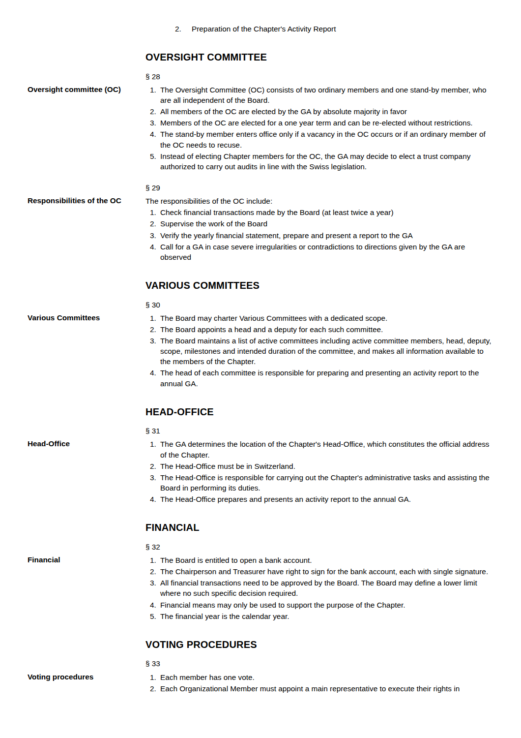Preparation of the Chapter's Activity Report
OVERSIGHT COMMITTEE
§ 28
Oversight committee (OC)
The Oversight Committee (OC) consists of two ordinary members and one stand-by member, who are all independent of the Board.
All members of the OC are elected by the GA by absolute majority in favor
Members of the OC are elected for a one year term and can be re-elected without restrictions.
The stand-by member enters office only if a vacancy in the OC occurs or if an ordinary member of the OC needs to recuse.
Instead of electing Chapter members for the OC, the GA may decide to elect a trust company authorized to carry out audits in line with the Swiss legislation.
§ 29
Responsibilities of the OC
The responsibilities of the OC include:
Check financial transactions made by the Board (at least twice a year)
Supervise the work of the Board
Verify the yearly financial statement, prepare and present a report to the GA
Call for a GA in case severe irregularities or contradictions to directions given by the GA are observed
VARIOUS COMMITTEES
§ 30
Various Committees
The Board may charter Various Committees with a dedicated scope.
The Board appoints a head and a deputy for each such committee.
The Board maintains a list of active committees including active committee members, head, deputy, scope, milestones and intended duration of the committee, and makes all information available to the members of the Chapter.
The head of each committee is responsible for preparing and presenting an activity report to the annual GA.
HEAD-OFFICE
§ 31
Head-Office
The GA determines the location of the Chapter's Head-Office, which constitutes the official address of the Chapter.
The Head-Office must be in Switzerland.
The Head-Office is responsible for carrying out the Chapter's administrative tasks and assisting the Board in performing its duties.
The Head-Office prepares and presents an activity report to the annual GA.
FINANCIAL
§ 32
Financial
The Board is entitled to open a bank account.
The Chairperson and Treasurer have right to sign for the bank account, each with single signature.
All financial transactions need to be approved by the Board. The Board may define a lower limit where no such specific decision required.
Financial means may only be used to support the purpose of the Chapter.
The financial year is the calendar year.
VOTING PROCEDURES
§ 33
Voting procedures
Each member has one vote.
Each Organizational Member must appoint a main representative to execute their rights in